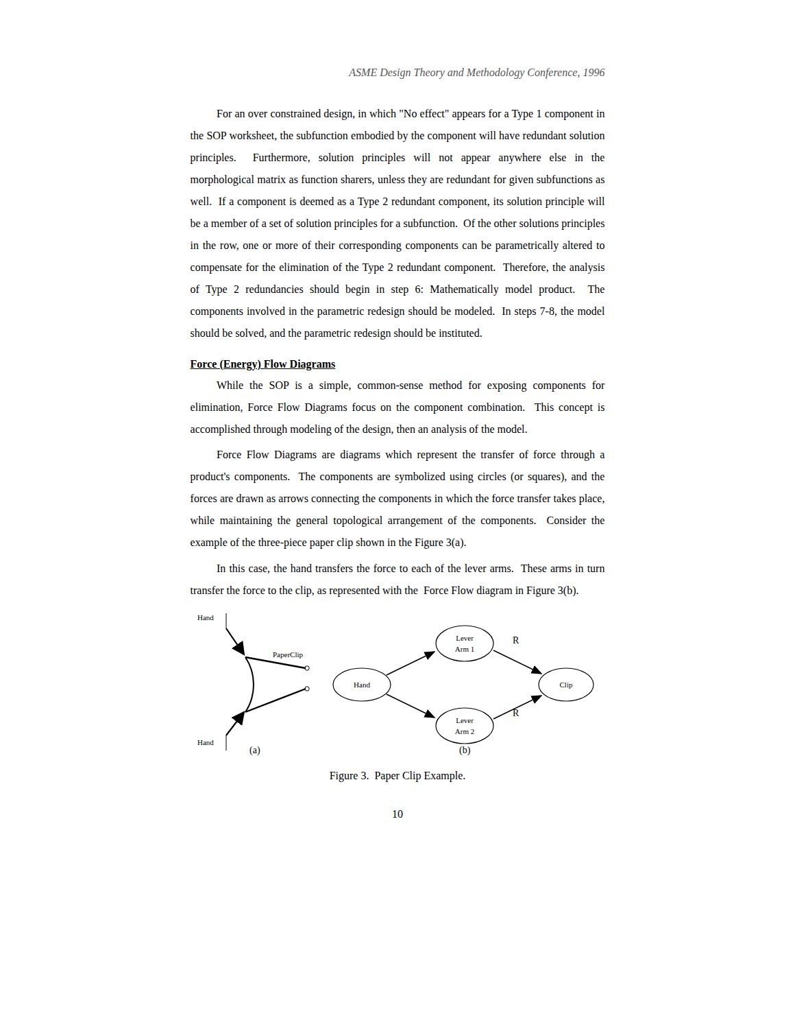ASME Design Theory and Methodology Conference, 1996
For an over constrained design, in which "No effect" appears for a Type 1 component in the SOP worksheet, the subfunction embodied by the component will have redundant solution principles. Furthermore, solution principles will not appear anywhere else in the morphological matrix as function sharers, unless they are redundant for given subfunctions as well. If a component is deemed as a Type 2 redundant component, its solution principle will be a member of a set of solution principles for a subfunction. Of the other solutions principles in the row, one or more of their corresponding components can be parametrically altered to compensate for the elimination of the Type 2 redundant component. Therefore, the analysis of Type 2 redundancies should begin in step 6: Mathematically model product. The components involved in the parametric redesign should be modeled. In steps 7-8, the model should be solved, and the parametric redesign should be instituted.
Force (Energy) Flow Diagrams
While the SOP is a simple, common-sense method for exposing components for elimination, Force Flow Diagrams focus on the component combination. This concept is accomplished through modeling of the design, then an analysis of the model.
Force Flow Diagrams are diagrams which represent the transfer of force through a product's components. The components are symbolized using circles (or squares), and the forces are drawn as arrows connecting the components in which the force transfer takes place, while maintaining the general topological arrangement of the components. Consider the example of the three-piece paper clip shown in the Figure 3(a).
In this case, the hand transfers the force to each of the lever arms. These arms in turn transfer the force to the clip, as represented with the Force Flow diagram in Figure 3(b).
Hand PaperClip Hand (a) Hand Lever Arm 1 Lever Arm 2 Clip R R (b)
Figure 3. Paper Clip Example.
10